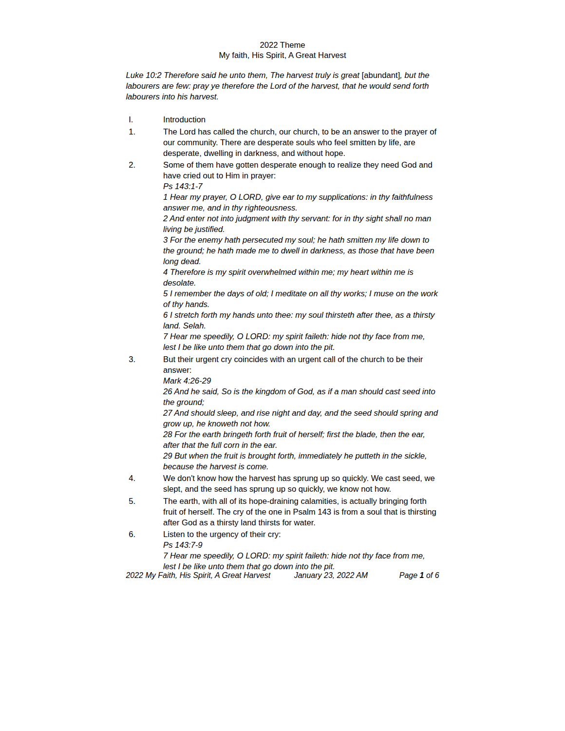2022 Theme
My faith, His Spirit, A Great Harvest
Luke 10:2 Therefore said he unto them, The harvest truly is great [abundant], but the labourers are few: pray ye therefore the Lord of the harvest, that he would send forth labourers into his harvest.
I.
Introduction
1.
The Lord has called the church, our church, to be an answer to the prayer of our community. There are desperate souls who feel smitten by life, are desperate, dwelling in darkness, and without hope.
2.
Some of them have gotten desperate enough to realize they need God and have cried out to Him in prayer:
Ps 143:1-7
1 Hear my prayer, O LORD, give ear to my supplications: in thy faithfulness answer me, and in thy righteousness.
2 And enter not into judgment with thy servant: for in thy sight shall no man living be justified.
3 For the enemy hath persecuted my soul; he hath smitten my life down to the ground; he hath made me to dwell in darkness, as those that have been long dead.
4 Therefore is my spirit overwhelmed within me; my heart within me is desolate.
5 I remember the days of old; I meditate on all thy works; I muse on the work of thy hands.
6 I stretch forth my hands unto thee: my soul thirsteth after thee, as a thirsty land. Selah.
7 Hear me speedily, O LORD: my spirit faileth: hide not thy face from me, lest I be like unto them that go down into the pit.
3.
But their urgent cry coincides with an urgent call of the church to be their answer:
Mark 4:26-29
26 And he said, So is the kingdom of God, as if a man should cast seed into the ground;
27 And should sleep, and rise night and day, and the seed should spring and grow up, he knoweth not how.
28 For the earth bringeth forth fruit of herself; first the blade, then the ear, after that the full corn in the ear.
29 But when the fruit is brought forth, immediately he putteth in the sickle, because the harvest is come.
4.
We don't know how the harvest has sprung up so quickly. We cast seed, we slept, and the seed has sprung up so quickly, we know not how.
5.
The earth, with all of its hope-draining calamities, is actually bringing forth fruit of herself. The cry of the one in Psalm 143 is from a soul that is thirsting after God as a thirsty land thirsts for water.
6.
Listen to the urgency of their cry:
Ps 143:7-9
7 Hear me speedily, O LORD: my spirit faileth: hide not thy face from me, lest I be like unto them that go down into the pit.
2022 My Faith, His Spirit, A Great Harvest
January 23, 2022 AM
Page 1 of 6